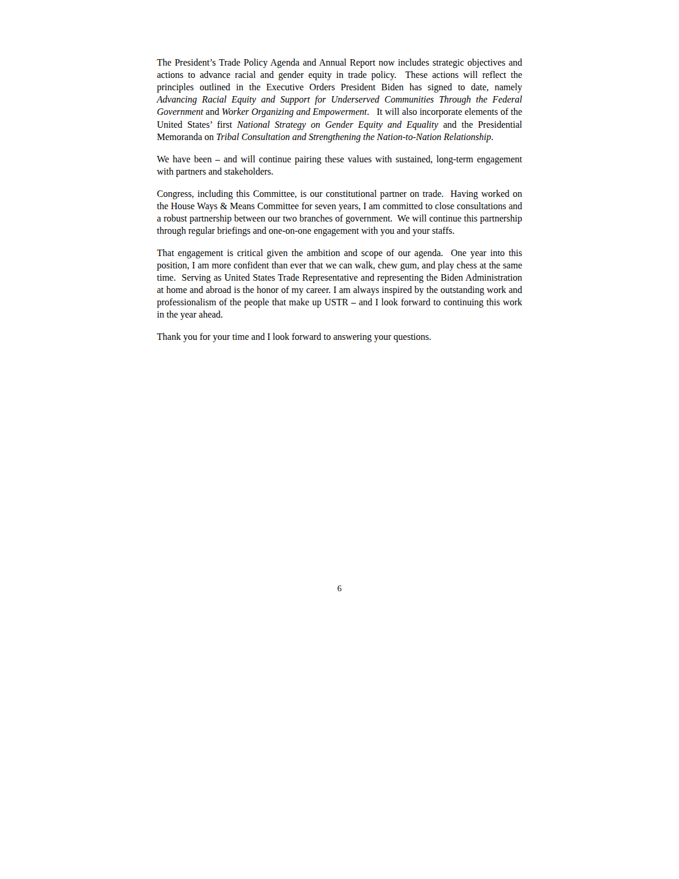The President’s Trade Policy Agenda and Annual Report now includes strategic objectives and actions to advance racial and gender equity in trade policy. These actions will reflect the principles outlined in the Executive Orders President Biden has signed to date, namely Advancing Racial Equity and Support for Underserved Communities Through the Federal Government and Worker Organizing and Empowerment. It will also incorporate elements of the United States’ first National Strategy on Gender Equity and Equality and the Presidential Memoranda on Tribal Consultation and Strengthening the Nation-to-Nation Relationship.
We have been – and will continue pairing these values with sustained, long-term engagement with partners and stakeholders.
Congress, including this Committee, is our constitutional partner on trade. Having worked on the House Ways & Means Committee for seven years, I am committed to close consultations and a robust partnership between our two branches of government. We will continue this partnership through regular briefings and one-on-one engagement with you and your staffs.
That engagement is critical given the ambition and scope of our agenda. One year into this position, I am more confident than ever that we can walk, chew gum, and play chess at the same time. Serving as United States Trade Representative and representing the Biden Administration at home and abroad is the honor of my career. I am always inspired by the outstanding work and professionalism of the people that make up USTR – and I look forward to continuing this work in the year ahead.
Thank you for your time and I look forward to answering your questions.
6